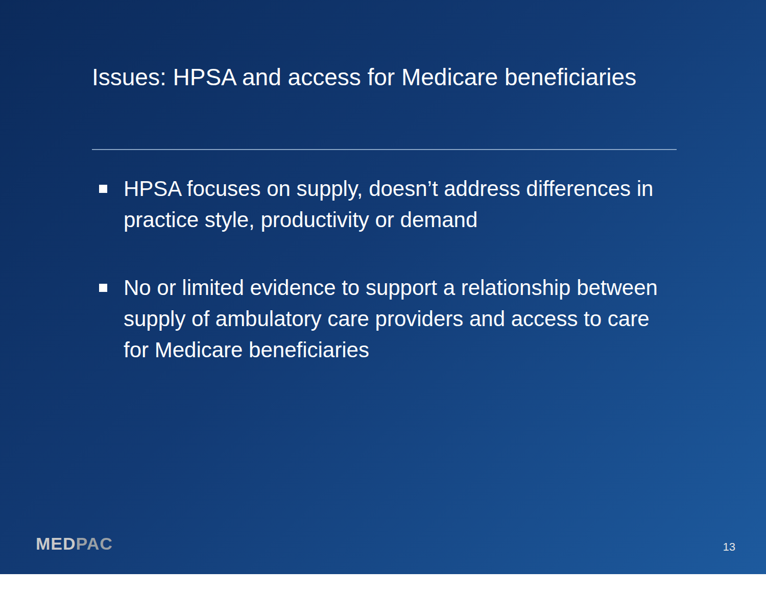Issues: HPSA and access for Medicare beneficiaries
HPSA focuses on supply, doesn’t address differences in practice style, productivity or demand
No or limited evidence to support a relationship between supply of ambulatory care providers and access to care for Medicare beneficiaries
MEDPAC
13